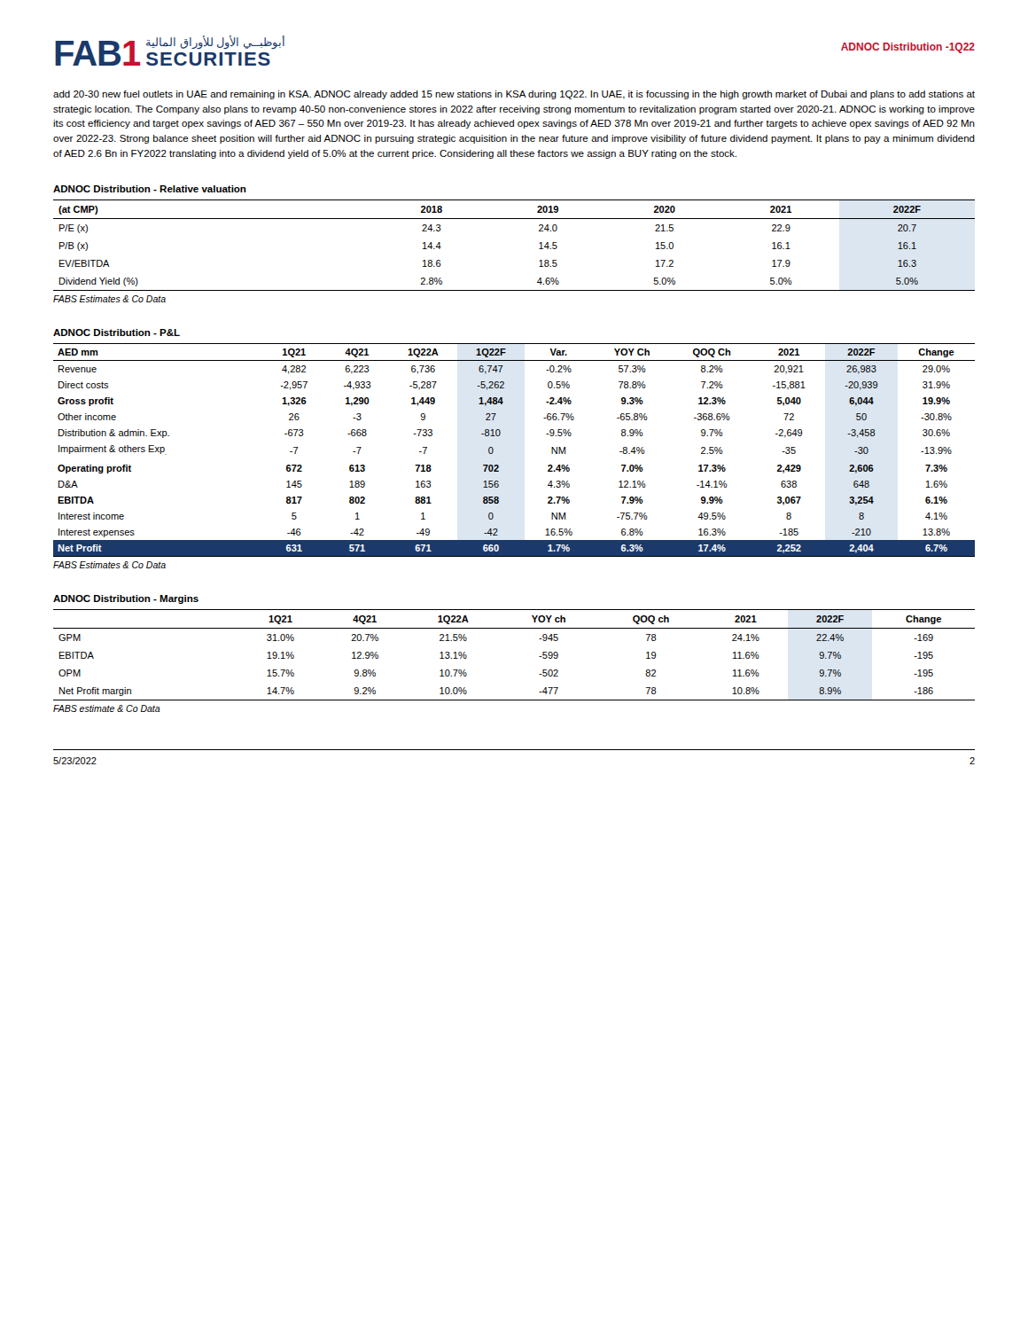FAB1
أبوظبــي الأول للأوراق المالية
SECURITIES
ADNOC Distribution -1Q22
add 20-30 new fuel outlets in UAE and remaining in KSA. ADNOC already added 15 new stations in KSA during 1Q22. In UAE, it is focussing in the high growth market of Dubai and plans to add stations at strategic location. The Company also plans to revamp 40-50 non-convenience stores in 2022 after receiving strong momentum to revitalization program started over 2020-21. ADNOC is working to improve its cost efficiency and target opex savings of AED 367 – 550 Mn over 2019-23. It has already achieved opex savings of AED 378 Mn over 2019-21 and further targets to achieve opex savings of AED 92 Mn over 2022-23. Strong balance sheet position will further aid ADNOC in pursuing strategic acquisition in the near future and improve visibility of future dividend payment. It plans to pay a minimum dividend of AED 2.6 Bn in FY2022 translating into a dividend yield of 5.0% at the current price. Considering all these factors we assign a BUY rating on the stock.
ADNOC Distribution - Relative valuation
| (at CMP) | 2018 | 2019 | 2020 | 2021 | 2022F |
| --- | --- | --- | --- | --- | --- |
| P/E (x) | 24.3 | 24.0 | 21.5 | 22.9 | 20.7 |
| P/B (x) | 14.4 | 14.5 | 15.0 | 16.1 | 16.1 |
| EV/EBITDA | 18.6 | 18.5 | 17.2 | 17.9 | 16.3 |
| Dividend Yield (%) | 2.8% | 4.6% | 5.0% | 5.0% | 5.0% |
FABS Estimates & Co Data
ADNOC Distribution - P&L
| AED mm | 1Q21 | 4Q21 | 1Q22A | 1Q22F | Var. | YOY Ch | QOQ Ch | 2021 | 2022F | Change |
| --- | --- | --- | --- | --- | --- | --- | --- | --- | --- | --- |
| Revenue | 4,282 | 6,223 | 6,736 | 6,747 | -0.2% | 57.3% | 8.2% | 20,921 | 26,983 | 29.0% |
| Direct costs | -2,957 | -4,933 | -5,287 | -5,262 | 0.5% | 78.8% | 7.2% | -15,881 | -20,939 | 31.9% |
| Gross profit | 1,326 | 1,290 | 1,449 | 1,484 | -2.4% | 9.3% | 12.3% | 5,040 | 6,044 | 19.9% |
| Other income | 26 | -3 | 9 | 27 | -66.7% | -65.8% | -368.6% | 72 | 50 | -30.8% |
| Distribution & admin. Exp. | -673 | -668 | -733 | -810 | -9.5% | 8.9% | 9.7% | -2,649 | -3,458 | 30.6% |
| Impairment & others Exp . | -7 | -7 | -7 | 0 | NM | -8.4% | 2.5% | -35 | -30 | -13.9% |
| Operating profit | 672 | 613 | 718 | 702 | 2.4% | 7.0% | 17.3% | 2,429 | 2,606 | 7.3% |
| D&A | 145 | 189 | 163 | 156 | 4.3% | 12.1% | -14.1% | 638 | 648 | 1.6% |
| EBITDA | 817 | 802 | 881 | 858 | 2.7% | 7.9% | 9.9% | 3,067 | 3,254 | 6.1% |
| Interest income | 5 | 1 | 1 | 0 | NM | -75.7% | 49.5% | 8 | 8 | 4.1% |
| Interest expenses | -46 | -42 | -49 | -42 | 16.5% | 6.8% | 16.3% | -185 | -210 | 13.8% |
| Net Profit | 631 | 571 | 671 | 660 | 1.7% | 6.3% | 17.4% | 2,252 | 2,404 | 6.7% |
FABS Estimates & Co Data
ADNOC Distribution - Margins
| | 1Q21 | 4Q21 | 1Q22A | YOY ch | QOQ ch | 2021 | 2022F | Change |
| --- | --- | --- | --- | --- | --- | --- | --- | --- |
| GPM | 31.0% | 20.7% | 21.5% | -945 | 78 | 24.1% | 22.4% | -169 |
| EBITDA | 19.1% | 12.9% | 13.1% | -599 | 19 | 11.6% | 9.7% | -195 |
| OPM | 15.7% | 9.8% | 10.7% | -502 | 82 | 11.6% | 9.7% | -195 |
| Net Profit margin | 14.7% | 9.2% | 10.0% | -477 | 78 | 10.8% | 8.9% | -186 |
FABS estimate & Co Data
5/23/2022
2